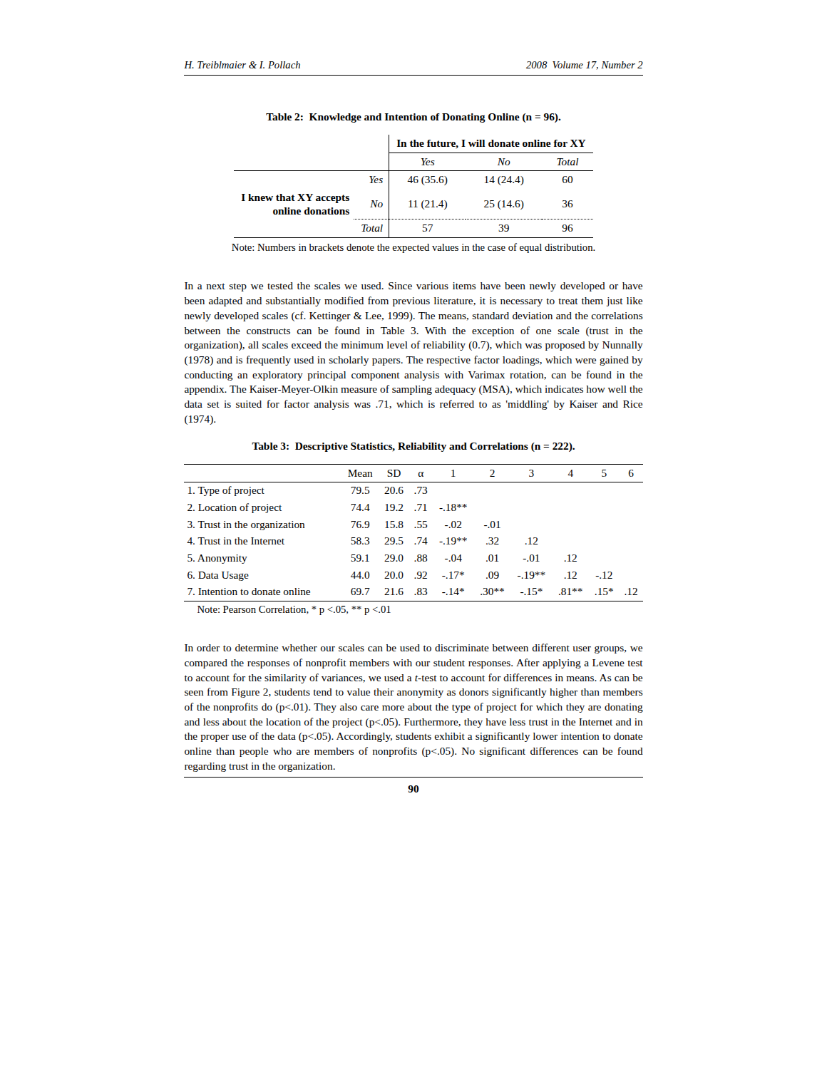H. Treiblmaier & I. Pollach
2008 Volume 17, Number 2
Table 2: Knowledge and Intention of Donating Online (n = 96).
| | | In the future, I will donate online for XY |
| | | Yes | No | Total |
| | Yes | 46 (35.6) | 14 (24.4) | 60 |
| I knew that XY accepts online donations | No | 11 (21.4) | 25 (14.6) | 36 |
| | Total | 57 | 39 | 96 |
Note: Numbers in brackets denote the expected values in the case of equal distribution.
In a next step we tested the scales we used. Since various items have been newly developed or have been adapted and substantially modified from previous literature, it is necessary to treat them just like newly developed scales (cf. Kettinger & Lee, 1999). The means, standard deviation and the correlations between the constructs can be found in Table 3. With the exception of one scale (trust in the organization), all scales exceed the minimum level of reliability (0.7), which was proposed by Nunnally (1978) and is frequently used in scholarly papers. The respective factor loadings, which were gained by conducting an exploratory principal component analysis with Varimax rotation, can be found in the appendix. The Kaiser-Meyer-Olkin measure of sampling adequacy (MSA), which indicates how well the data set is suited for factor analysis was .71, which is referred to as 'middling' by Kaiser and Rice (1974).
Table 3: Descriptive Statistics, Reliability and Correlations (n = 222).
| | Mean | SD | α | 1 | 2 | 3 | 4 | 5 | 6 |
| --- | --- | --- | --- | --- | --- | --- | --- | --- | --- |
| 1. Type of project | 79.5 | 20.6 | .73 | | | | | | |
| 2. Location of project | 74.4 | 19.2 | .71 | -.18** | | | | | |
| 3. Trust in the organization | 76.9 | 15.8 | .55 | -.02 | -.01 | | | | |
| 4. Trust in the Internet | 58.3 | 29.5 | .74 | -.19** | .32 | .12 | | | |
| 5. Anonymity | 59.1 | 29.0 | .88 | -.04 | .01 | -.01 | .12 | | |
| 6. Data Usage | 44.0 | 20.0 | .92 | -.17* | .09 | -.19** | .12 | -.12 | |
| 7. Intention to donate online | 69.7 | 21.6 | .83 | -.14* | .30** | -.15* | .81** | .15* | .12 |
Note: Pearson Correlation, * p <.05, ** p <.01
In order to determine whether our scales can be used to discriminate between different user groups, we compared the responses of nonprofit members with our student responses. After applying a Levene test to account for the similarity of variances, we used a t-test to account for differences in means. As can be seen from Figure 2, students tend to value their anonymity as donors significantly higher than members of the nonprofits do (p<.01). They also care more about the type of project for which they are donating and less about the location of the project (p<.05). Furthermore, they have less trust in the Internet and in the proper use of the data (p<.05). Accordingly, students exhibit a significantly lower intention to donate online than people who are members of nonprofits (p<.05). No significant differences can be found regarding trust in the organization.
90